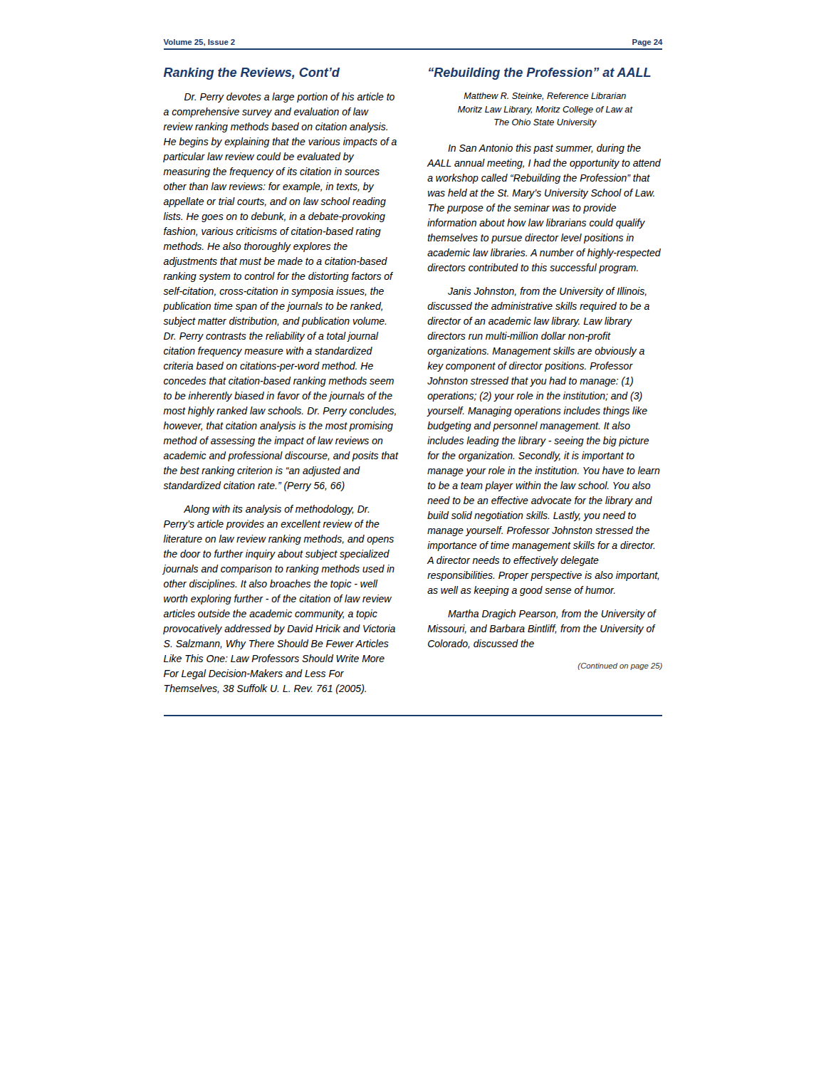Volume 25, Issue 2 Page 24
Ranking the Reviews, Cont’d
Dr. Perry devotes a large portion of his article to a comprehensive survey and evaluation of law review ranking methods based on citation analysis. He begins by explaining that the various impacts of a particular law review could be evaluated by measuring the frequency of its citation in sources other than law reviews: for example, in texts, by appellate or trial courts, and on law school reading lists. He goes on to debunk, in a debate-provoking fashion, various criticisms of citation-based rating methods. He also thoroughly explores the adjustments that must be made to a citation-based ranking system to control for the distorting factors of self-citation, cross-citation in symposia issues, the publication time span of the journals to be ranked, subject matter distribution, and publication volume. Dr. Perry contrasts the reliability of a total journal citation frequency measure with a standardized criteria based on citations-per-word method. He concedes that citation-based ranking methods seem to be inherently biased in favor of the journals of the most highly ranked law schools. Dr. Perry concludes, however, that citation analysis is the most promising method of assessing the impact of law reviews on academic and professional discourse, and posits that the best ranking criterion is “an adjusted and standardized citation rate.” (Perry 56, 66)
Along with its analysis of methodology, Dr. Perry’s article provides an excellent review of the literature on law review ranking methods, and opens the door to further inquiry about subject specialized journals and comparison to ranking methods used in other disciplines. It also broaches the topic - well worth exploring further - of the citation of law review articles outside the academic community, a topic provocatively addressed by David Hricik and Victoria S. Salzmann, Why There Should Be Fewer Articles Like This One: Law Professors Should Write More For Legal Decision-Makers and Less For Themselves, 38 Suffolk U. L. Rev. 761 (2005).
“Rebuilding the Profession” at AALL
Matthew R. Steinke, Reference Librarian
Moritz Law Library, Moritz College of Law at
The Ohio State University
In San Antonio this past summer, during the AALL annual meeting, I had the opportunity to attend a workshop called “Rebuilding the Profession” that was held at the St. Mary’s University School of Law. The purpose of the seminar was to provide information about how law librarians could qualify themselves to pursue director level positions in academic law libraries. A number of highly-respected directors contributed to this successful program.
Janis Johnston, from the University of Illinois, discussed the administrative skills required to be a director of an academic law library. Law library directors run multi-million dollar non-profit organizations. Management skills are obviously a key component of director positions. Professor Johnston stressed that you had to manage: (1) operations; (2) your role in the institution; and (3) yourself. Managing operations includes things like budgeting and personnel management. It also includes leading the library - seeing the big picture for the organization. Secondly, it is important to manage your role in the institution. You have to learn to be a team player within the law school. You also need to be an effective advocate for the library and build solid negotiation skills. Lastly, you need to manage yourself. Professor Johnston stressed the importance of time management skills for a director. A director needs to effectively delegate responsibilities. Proper perspective is also important, as well as keeping a good sense of humor.
Martha Dragich Pearson, from the University of Missouri, and Barbara Bintliff, from the University of Colorado, discussed the
(Continued on page 25)